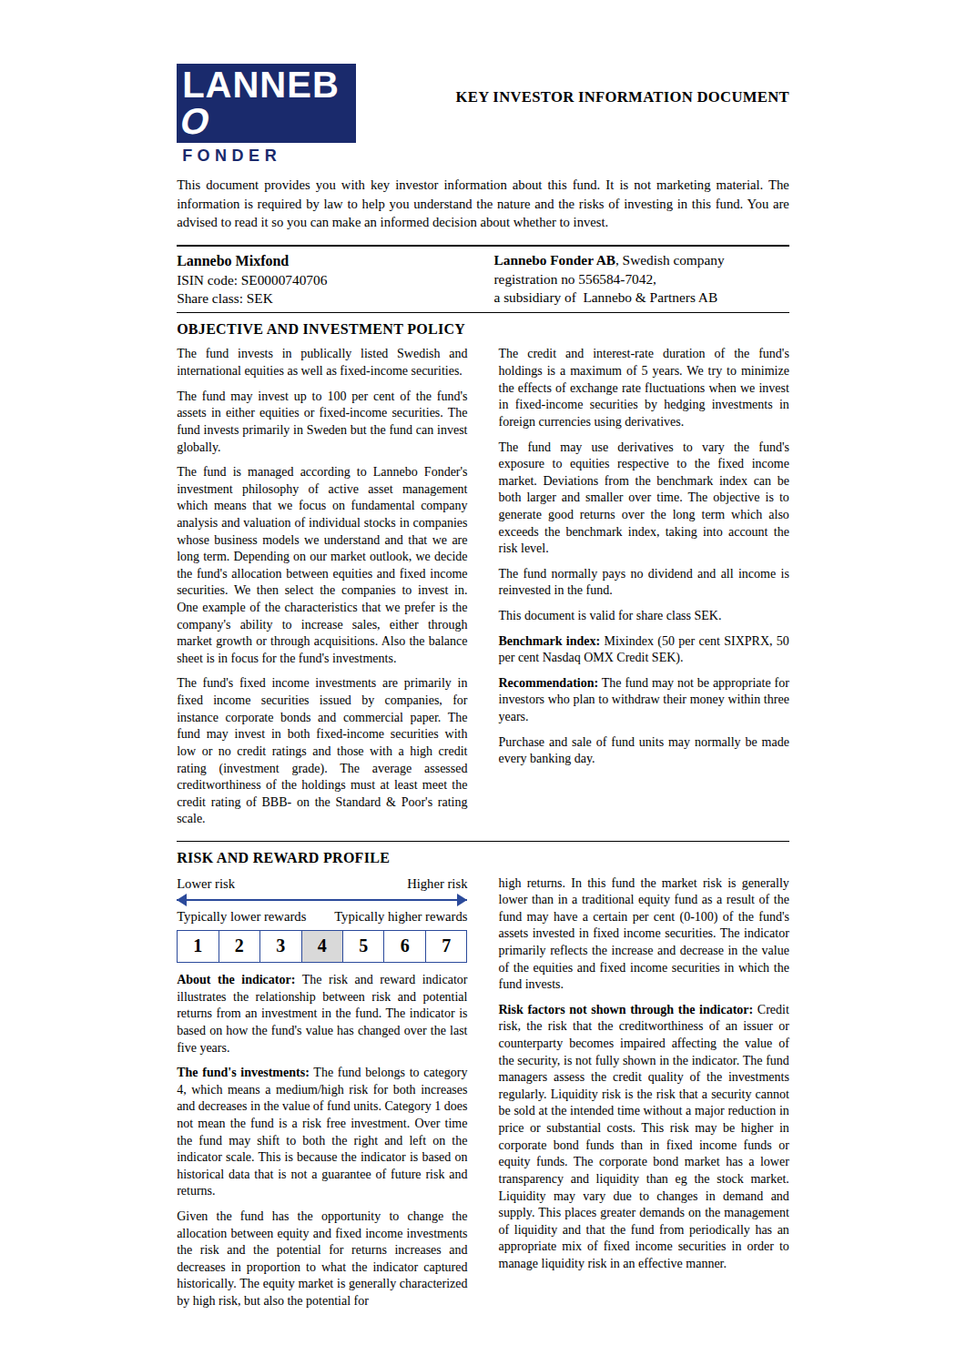LANNEBO
FONDER
KEY INVESTOR INFORMATION DOCUMENT
This document provides you with key investor information about this fund. It is not marketing material. The information is required by law to help you understand the nature and the risks of investing in this fund. You are advised to read it so you can make an informed decision about whether to invest.
Lannebo Mixfond
ISIN code: SE0000740706
Share class: SEK
Lannebo Fonder AB, Swedish company
registration no 556584-7042,
a subsidiary of Lannebo & Partners AB
Objective and investment policy
The fund invests in publically listed Swedish and international equities as well as fixed-income securities.
The fund may invest up to 100 per cent of the fund's assets in either equities or fixed-income securities. The fund invests primarily in Sweden but the fund can invest globally.
The fund is managed according to Lannebo Fonder's investment philosophy of active asset management which means that we focus on fundamental company analysis and valuation of individual stocks in companies whose business models we understand and that we are long term. Depending on our market outlook, we decide the fund's allocation between equities and fixed income securities. We then select the companies to invest in. One example of the characteristics that we prefer is the company's ability to increase sales, either through market growth or through acquisitions. Also the balance sheet is in focus for the fund's investments.
The fund's fixed income investments are primarily in fixed income securities issued by companies, for instance corporate bonds and commercial paper. The fund may invest in both fixed-income securities with low or no credit ratings and those with a high credit rating (investment grade). The average assessed creditworthiness of the holdings must at least meet the credit rating of BBB- on the Standard & Poor's rating scale.
The credit and interest-rate duration of the fund's holdings is a maximum of 5 years. We try to minimize the effects of exchange rate fluctuations when we invest in fixed-income securities by hedging investments in foreign currencies using derivatives.
The fund may use derivatives to vary the fund's exposure to equities respective to the fixed income market. Deviations from the benchmark index can be both larger and smaller over time. The objective is to generate good returns over the long term which also exceeds the benchmark index, taking into account the risk level.
The fund normally pays no dividend and all income is reinvested in the fund.
This document is valid for share class SEK.
Benchmark index: Mixindex (50 per cent SIXPRX, 50 per cent Nasdaq OMX Credit SEK).
Recommendation: The fund may not be appropriate for investors who plan to withdraw their money within three years.
Purchase and sale of fund units may normally be made every banking day.
Risk and reward profile
Lower risk Higher risk
Typically lower rewards Typically higher rewards
| 1 | 2 | 3 | 4 | 5 | 6 | 7 |
About the indicator: The risk and reward indicator illustrates the relationship between risk and potential returns from an investment in the fund. The indicator is based on how the fund's value has changed over the last five years.
The fund's investments: The fund belongs to category 4, which means a medium/high risk for both increases and decreases in the value of fund units. Category 1 does not mean the fund is a risk free investment. Over time the fund may shift to both the right and left on the indicator scale. This is because the indicator is based on historical data that is not a guarantee of future risk and returns.
Given the fund has the opportunity to change the allocation between equity and fixed income investments the risk and the potential for returns increases and decreases in proportion to what the indicator captured historically. The equity market is generally characterized by high risk, but also the potential for
high returns. In this fund the market risk is generally lower than in a traditional equity fund as a result of the fund may have a certain per cent (0-100) of the fund's assets invested in fixed income securities. The indicator primarily reflects the increase and decrease in the value of the equities and fixed income securities in which the fund invests.
Risk factors not shown through the indicator: Credit risk, the risk that the creditworthiness of an issuer or counterparty becomes impaired affecting the value of the security, is not fully shown in the indicator. The fund managers assess the credit quality of the investments regularly. Liquidity risk is the risk that a security cannot be sold at the intended time without a major reduction in price or substantial costs. This risk may be higher in corporate bond funds than in fixed income funds or equity funds. The corporate bond market has a lower transparency and liquidity than eg the stock market. Liquidity may vary due to changes in demand and supply. This places greater demands on the management of liquidity and that the fund from periodically has an appropriate mix of fixed income securities in order to manage liquidity risk in an effective manner.